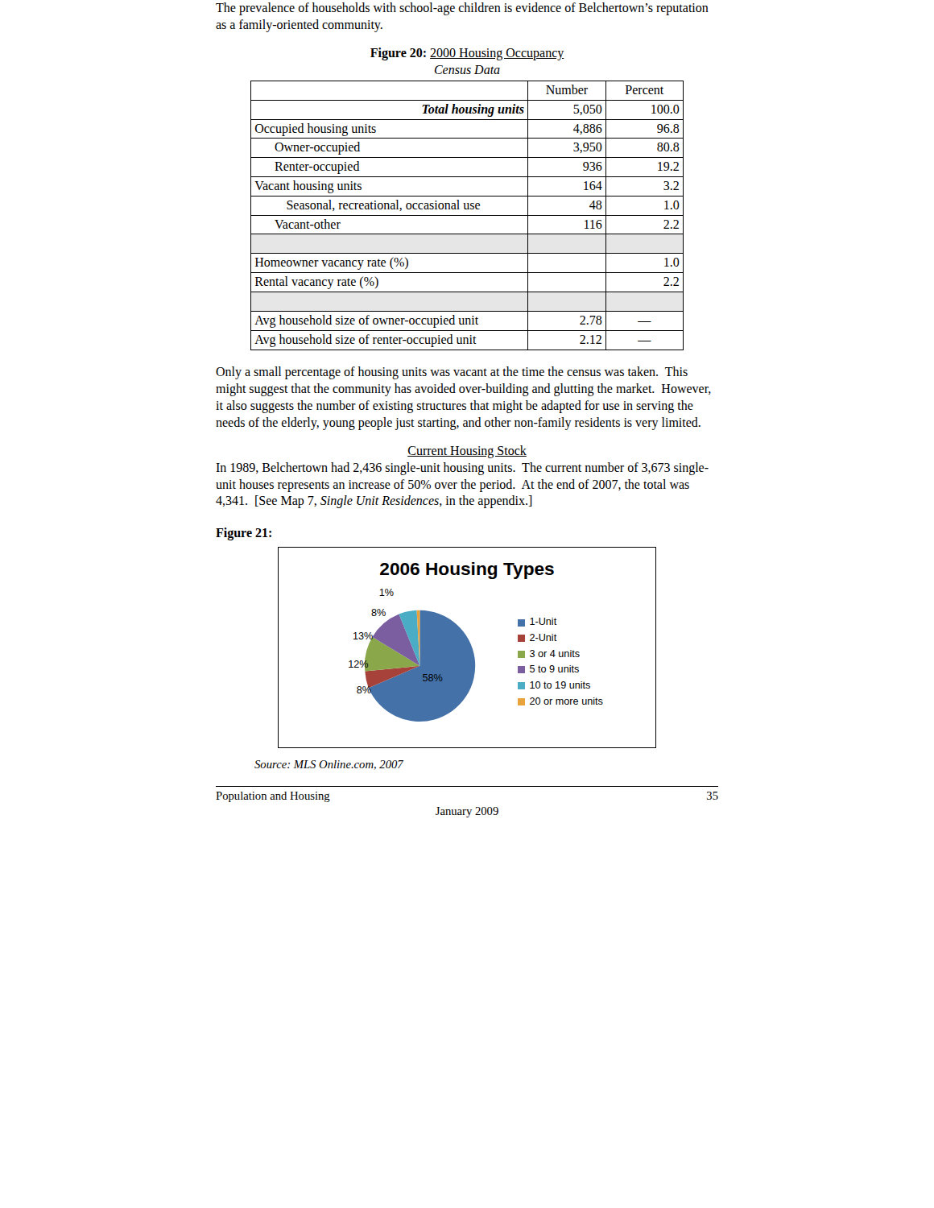The prevalence of households with school-age children is evidence of Belchertown’s reputation as a family-oriented community.
Figure 20: 2000 Housing Occupancy
Census Data
| | Number | Percent |
| Total housing units | 5,050 | 100.0 |
| Occupied housing units | 4,886 | 96.8 |
| Owner-occupied | 3,950 | 80.8 |
| Renter-occupied | 936 | 19.2 |
| Vacant housing units | 164 | 3.2 |
| Seasonal, recreational, occasional use | 48 | 1.0 |
| Vacant-other | 116 | 2.2 |
| Homeowner vacancy rate (%) | | 1.0 |
| Rental vacancy rate (%) | | 2.2 |
| Avg household size of owner-occupied unit | 2.78 | — |
| Avg household size of renter-occupied unit | 2.12 | — |
Only a small percentage of housing units was vacant at the time the census was taken. This might suggest that the community has avoided over-building and glutting the market. However, it also suggests the number of existing structures that might be adapted for use in serving the needs of the elderly, young people just starting, and other non-family residents is very limited.
Current Housing Stock
In 1989, Belchertown had 2,436 single-unit housing units. The current number of 3,673 single-unit houses represents an increase of 50% over the period. At the end of 2007, the total was 4,341. [See Map 7, Single Unit Residences, in the appendix.]
Figure 21:
2006 Housing Types
1%
8%
13%
12%
8%
58%
1-Unit
2-Unit
3 or 4 units
5 to 9 units
10 to 19 units
20 or more units
Source: MLS Online.com, 2007
Population and Housing 35
January 2009